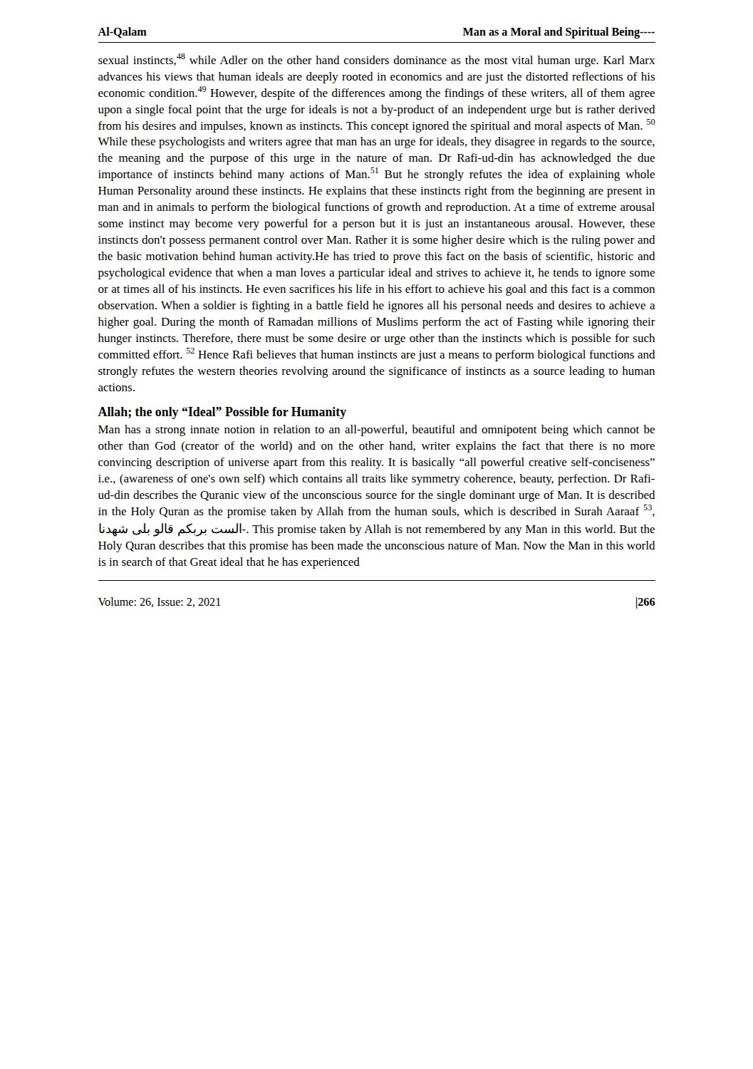Al-Qalam Man as a Moral and Spiritual Being----
sexual instincts,48 while Adler on the other hand considers dominance as the most vital human urge. Karl Marx advances his views that human ideals are deeply rooted in economics and are just the distorted reflections of his economic condition.49 However, despite of the differences among the findings of these writers, all of them agree upon a single focal point that the urge for ideals is not a by-product of an independent urge but is rather derived from his desires and impulses, known as instincts. This concept ignored the spiritual and moral aspects of Man. 50 While these psychologists and writers agree that man has an urge for ideals, they disagree in regards to the source, the meaning and the purpose of this urge in the nature of man. Dr Rafi-ud-din has acknowledged the due importance of instincts behind many actions of Man.51 But he strongly refutes the idea of explaining whole Human Personality around these instincts. He explains that these instincts right from the beginning are present in man and in animals to perform the biological functions of growth and reproduction. At a time of extreme arousal some instinct may become very powerful for a person but it is just an instantaneous arousal. However, these instincts don't possess permanent control over Man. Rather it is some higher desire which is the ruling power and the basic motivation behind human activity.He has tried to prove this fact on the basis of scientific, historic and psychological evidence that when a man loves a particular ideal and strives to achieve it, he tends to ignore some or at times all of his instincts. He even sacrifices his life in his effort to achieve his goal and this fact is a common observation. When a soldier is fighting in a battle field he ignores all his personal needs and desires to achieve a higher goal. During the month of Ramadan millions of Muslims perform the act of Fasting while ignoring their hunger instincts. Therefore, there must be some desire or urge other than the instincts which is possible for such committed effort. 52 Hence Rafi believes that human instincts are just a means to perform biological functions and strongly refutes the western theories revolving around the significance of instincts as a source leading to human actions.
Allah; the only “Ideal” Possible for Humanity
Man has a strong innate notion in relation to an all-powerful, beautiful and omnipotent being which cannot be other than God (creator of the world) and on the other hand, writer explains the fact that there is no more convincing description of universe apart from this reality. It is basically “all powerful creative self-conciseness” i.e., (awareness of one's own self) which contains all traits like symmetry coherence, beauty, perfection. Dr Rafi-ud-din describes the Quranic view of the unconscious source for the single dominant urge of Man. It is described in the Holy Quran as the promise taken by Allah from the human souls, which is described in Surah Aaraaf 53, الست بربکم قالو بلی شھدنا-. This promise taken by Allah is not remembered by any Man in this world. But the Holy Quran describes that this promise has been made the unconscious nature of Man. Now the Man in this world is in search of that Great ideal that he has experienced
Volume: 26, Issue: 2, 2021 |266